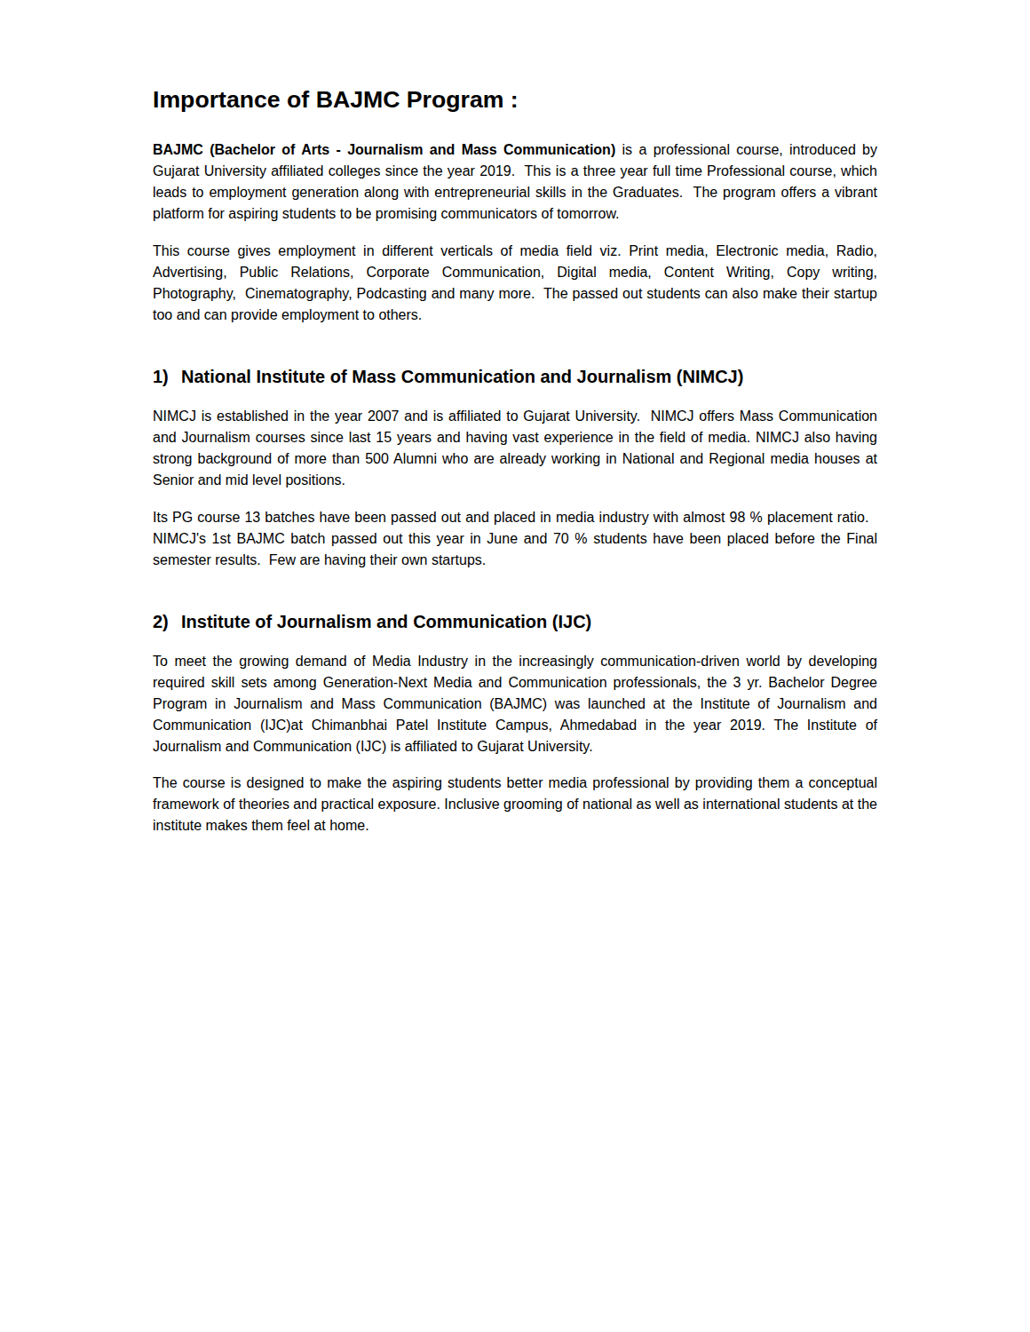Importance of BAJMC Program :
BAJMC (Bachelor of Arts - Journalism and Mass Communication) is a professional course, introduced by Gujarat University affiliated colleges since the year 2019. This is a three year full time Professional course, which leads to employment generation along with entrepreneurial skills in the Graduates. The program offers a vibrant platform for aspiring students to be promising communicators of tomorrow.
This course gives employment in different verticals of media field viz. Print media, Electronic media, Radio, Advertising, Public Relations, Corporate Communication, Digital media, Content Writing, Copy writing, Photography, Cinematography, Podcasting and many more. The passed out students can also make their startup too and can provide employment to others.
1) National Institute of Mass Communication and Journalism (NIMCJ)
NIMCJ is established in the year 2007 and is affiliated to Gujarat University. NIMCJ offers Mass Communication and Journalism courses since last 15 years and having vast experience in the field of media. NIMCJ also having strong background of more than 500 Alumni who are already working in National and Regional media houses at Senior and mid level positions.
Its PG course 13 batches have been passed out and placed in media industry with almost 98 % placement ratio. NIMCJ's 1st BAJMC batch passed out this year in June and 70 % students have been placed before the Final semester results. Few are having their own startups.
2) Institute of Journalism and Communication (IJC)
To meet the growing demand of Media Industry in the increasingly communication-driven world by developing required skill sets among Generation-Next Media and Communication professionals, the 3 yr. Bachelor Degree Program in Journalism and Mass Communication (BAJMC) was launched at the Institute of Journalism and Communication (IJC)at Chimanbhai Patel Institute Campus, Ahmedabad in the year 2019. The Institute of Journalism and Communication (IJC) is affiliated to Gujarat University.
The course is designed to make the aspiring students better media professional by providing them a conceptual framework of theories and practical exposure. Inclusive grooming of national as well as international students at the institute makes them feel at home.